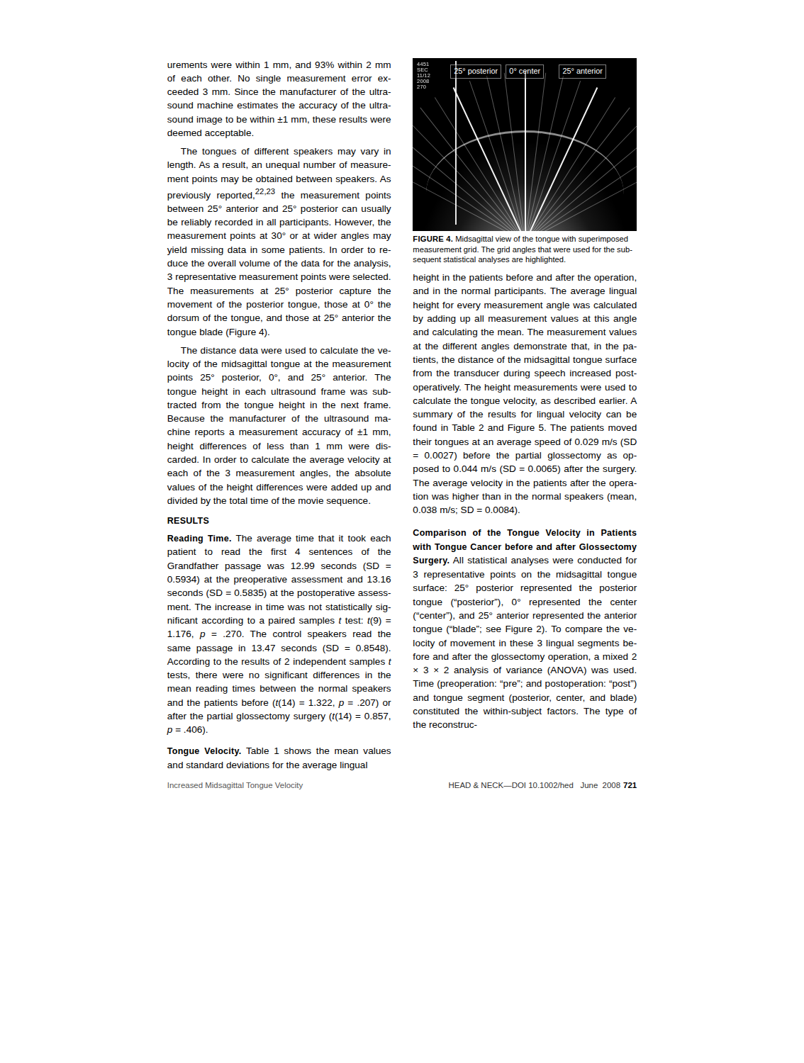urements were within 1 mm, and 93% within 2 mm of each other. No single measurement error exceeded 3 mm. Since the manufacturer of the ultrasound machine estimates the accuracy of the ultrasound image to be within ±1 mm, these results were deemed acceptable.
The tongues of different speakers may vary in length. As a result, an unequal number of measurement points may be obtained between speakers. As previously reported,22,23 the measurement points between 25° anterior and 25° posterior can usually be reliably recorded in all participants. However, the measurement points at 30° or at wider angles may yield missing data in some patients. In order to reduce the overall volume of the data for the analysis, 3 representative measurement points were selected. The measurements at 25° posterior capture the movement of the posterior tongue, those at 0° the dorsum of the tongue, and those at 25° anterior the tongue blade (Figure 4).
The distance data were used to calculate the velocity of the midsagittal tongue at the measurement points 25° posterior, 0°, and 25° anterior. The tongue height in each ultrasound frame was subtracted from the tongue height in the next frame. Because the manufacturer of the ultrasound machine reports a measurement accuracy of ±1 mm, height differences of less than 1 mm were discarded. In order to calculate the average velocity at each of the 3 measurement angles, the absolute values of the height differences were added up and divided by the total time of the movie sequence.
RESULTS
Reading Time. The average time that it took each patient to read the first 4 sentences of the Grandfather passage was 12.99 seconds (SD = 0.5934) at the preoperative assessment and 13.16 seconds (SD = 0.5835) at the postoperative assessment. The increase in time was not statistically significant according to a paired samples t test: t(9) = 1.176, p = .270. The control speakers read the same passage in 13.47 seconds (SD = 0.8548). According to the results of 2 independent samples t tests, there were no significant differences in the mean reading times between the normal speakers and the patients before (t(14) = 1.322, p = .207) or after the partial glossectomy surgery (t(14) = 0.857, p = .406).
Tongue Velocity. Table 1 shows the mean values and standard deviations for the average lingual
4451
SEC
11/12
2008
270
25° posterior
0° center
25° anterior
FIGURE 4. Midsagittal view of the tongue with superimposed measurement grid. The grid angles that were used for the subsequent statistical analyses are highlighted.
height in the patients before and after the operation, and in the normal participants. The average lingual height for every measurement angle was calculated by adding up all measurement values at this angle and calculating the mean. The measurement values at the different angles demonstrate that, in the patients, the distance of the midsagittal tongue surface from the transducer during speech increased postoperatively. The height measurements were used to calculate the tongue velocity, as described earlier. A summary of the results for lingual velocity can be found in Table 2 and Figure 5. The patients moved their tongues at an average speed of 0.029 m/s (SD = 0.0027) before the partial glossectomy as opposed to 0.044 m/s (SD = 0.0065) after the surgery. The average velocity in the patients after the operation was higher than in the normal speakers (mean, 0.038 m/s; SD = 0.0084).
Comparison of the Tongue Velocity in Patients with Tongue Cancer before and after Glossectomy Surgery. All statistical analyses were conducted for 3 representative points on the midsagittal tongue surface: 25° posterior represented the posterior tongue (“posterior”), 0° represented the center (“center”), and 25° anterior represented the anterior tongue (“blade”; see Figure 2). To compare the velocity of movement in these 3 lingual segments before and after the glossectomy operation, a mixed 2 × 3 × 2 analysis of variance (ANOVA) was used. Time (preoperation: “pre”; and postoperation: “post”) and tongue segment (posterior, center, and blade) constituted the within-subject factors. The type of the reconstruc-
Increased Midsagittal Tongue Velocity
HEAD & NECK—DOI 10.1002/hed June 2008721